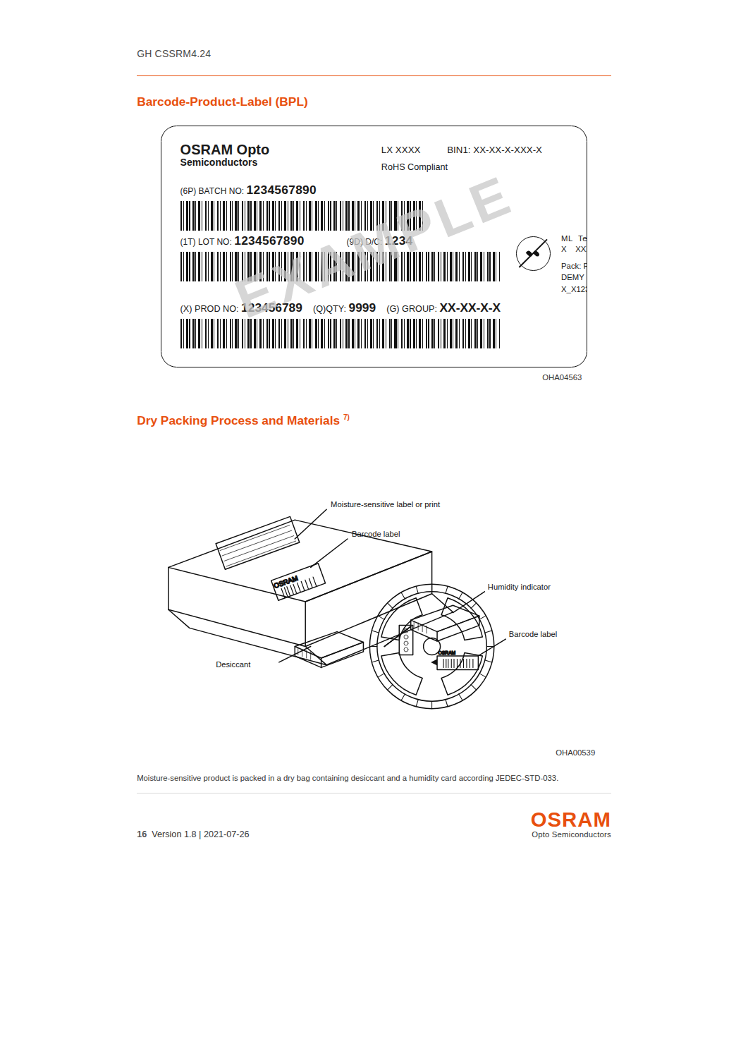GH CSSRM4.24
Barcode-Product-Label (BPL)
EXAMPLE
OSRAM Opto
Semiconductors
LX XXXX
BIN1: XX-XX-X-XXX-X
RoHS Compliant
(6P) BATCH NO: 1234567890
(1T) LOT NO: 1234567890 (9D) D/C: 1234
ML Temp ST
X XXX °C X
Pack: RXX
DEMY XXX
X_X123_1234.1234 X
(X) PROD NO: 123456789 (Q)QTY: 9999 (G) GROUP: XX-XX-X-X
OHA04563
Dry Packing Process and Materials 7)
OSRAM OSRAM Moisture-sensitive label or print Barcode label Humidity indicator Barcode label Desiccant
OHA00539
Moisture-sensitive product is packed in a dry bag containing desiccant and a humidity card according JEDEC-STD-033.
16 Version 1.8 | 2021-07-26
OSRAM
Opto Semiconductors